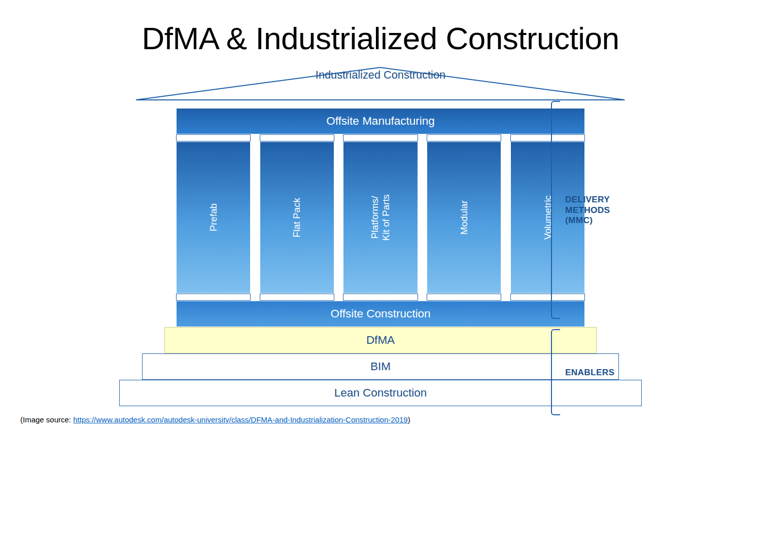DfMA & Industrialized Construction
Industrialized Construction
Offsite Manufacturing
Prefab
Flat Pack
Platforms/
Kit of Parts
Modular
Volumetric
Offsite Construction
DfMA
BIM
Lean Construction
DELIVERY
METHODS
(MMC)
ENABLERS
(Image source: https://www.autodesk.com/autodesk-university/class/DFMA-and-Industrialization-Construction-2019)